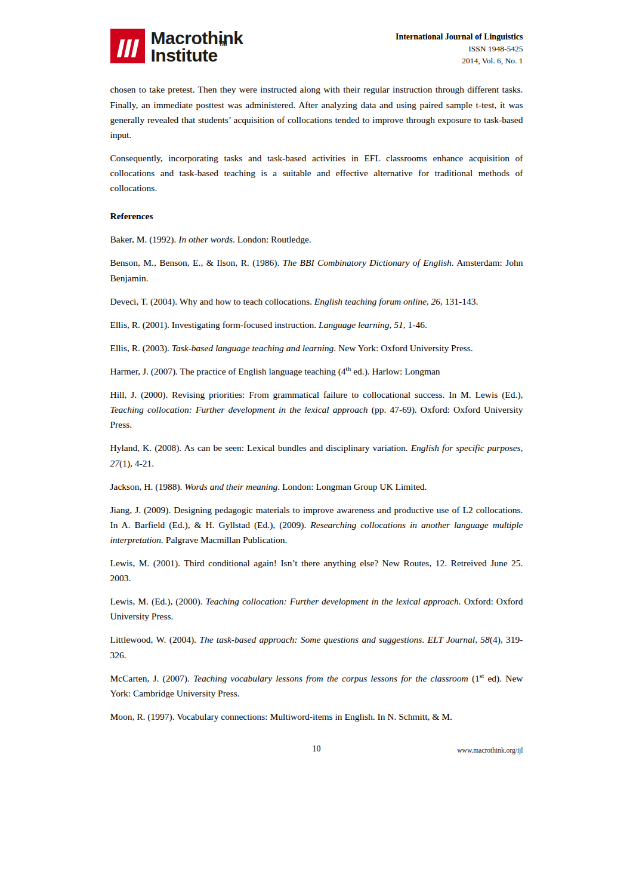Macrothink
InstituteTM
International Journal of Linguistics
ISSN 1948-5425
2014, Vol. 6, No. 1
chosen to take pretest. Then they were instructed along with their regular instruction through different tasks. Finally, an immediate posttest was administered. After analyzing data and using paired sample t-test, it was generally revealed that students’ acquisition of collocations tended to improve through exposure to task-based input.
Consequently, incorporating tasks and task-based activities in EFL classrooms enhance acquisition of collocations and task-based teaching is a suitable and effective alternative for traditional methods of collocations.
References
Baker, M. (1992). In other words. London: Routledge.
Benson, M., Benson, E., & Ilson, R. (1986). The BBI Combinatory Dictionary of English. Amsterdam: John Benjamin.
Deveci, T. (2004). Why and how to teach collocations. English teaching forum online, 26, 131-143.
Ellis, R. (2001). Investigating form-focused instruction. Language learning, 51, 1-46.
Ellis, R. (2003). Task-based language teaching and learning. New York: Oxford University Press.
Harmer, J. (2007). The practice of English language teaching (4th ed.). Harlow: Longman
Hill, J. (2000). Revising priorities: From grammatical failure to collocational success. In M. Lewis (Ed.), Teaching collocation: Further development in the lexical approach (pp. 47-69). Oxford: Oxford University Press.
Hyland, K. (2008). As can be seen: Lexical bundles and disciplinary variation. English for specific purposes, 27(1), 4-21.
Jackson, H. (1988). Words and their meaning. London: Longman Group UK Limited.
Jiang, J. (2009). Designing pedagogic materials to improve awareness and productive use of L2 collocations. In A. Barfield (Ed.), & H. Gyllstad (Ed.), (2009). Researching collocations in another language multiple interpretation. Palgrave Macmillan Publication.
Lewis, M. (2001). Third conditional again! Isn’t there anything else? New Routes, 12. Retreived June 25. 2003.
Lewis, M. (Ed.), (2000). Teaching collocation: Further development in the lexical approach. Oxford: Oxford University Press.
Littlewood, W. (2004). The task-based approach: Some questions and suggestions. ELT Journal, 58(4), 319-326.
McCarten, J. (2007). Teaching vocabulary lessons from the corpus lessons for the classroom (1st ed). New York: Cambridge University Press.
Moon, R. (1997). Vocabulary connections: Multiword-items in English. In N. Schmitt, & M.
10
www.macrothink.org/ijl